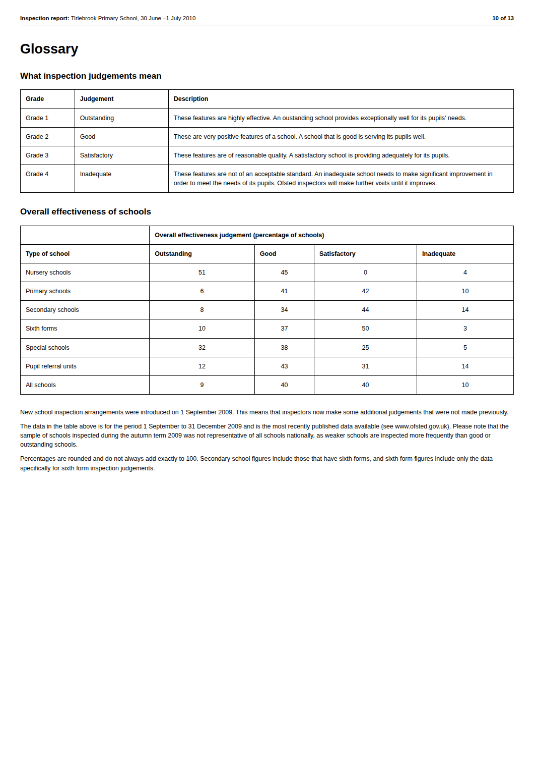Inspection report: Tirlebrook Primary School, 30 June –1 July 2010
10 of 13
Glossary
What inspection judgements mean
| Grade | Judgement | Description |
| --- | --- | --- |
| Grade 1 | Outstanding | These features are highly effective. An oustanding school provides exceptionally well for its pupils' needs. |
| Grade 2 | Good | These are very positive features of a school. A school that is good is serving its pupils well. |
| Grade 3 | Satisfactory | These features are of reasonable quality. A satisfactory school is providing adequately for its pupils. |
| Grade 4 | Inadequate | These features are not of an acceptable standard. An inadequate school needs to make significant improvement in order to meet the needs of its pupils. Ofsted inspectors will make further visits until it improves. |
Overall effectiveness of schools
| | Overall effectiveness judgement (percentage of schools) |
| --- | --- |
| Type of school | Outstanding | Good | Satisfactory | Inadequate |
| Nursery schools | 51 | 45 | 0 | 4 |
| Primary schools | 6 | 41 | 42 | 10 |
| Secondary schools | 8 | 34 | 44 | 14 |
| Sixth forms | 10 | 37 | 50 | 3 |
| Special schools | 32 | 38 | 25 | 5 |
| Pupil referral units | 12 | 43 | 31 | 14 |
| All schools | 9 | 40 | 40 | 10 |
New school inspection arrangements were introduced on 1 September 2009. This means that inspectors now make some additional judgements that were not made previously.
The data in the table above is for the period 1 September to 31 December 2009 and is the most recently published data available (see www.ofsted.gov.uk). Please note that the sample of schools inspected during the autumn term 2009 was not representative of all schools nationally, as weaker schools are inspected more frequently than good or outstanding schools.
Percentages are rounded and do not always add exactly to 100. Secondary school figures include those that have sixth forms, and sixth form figures include only the data specifically for sixth form inspection judgements.